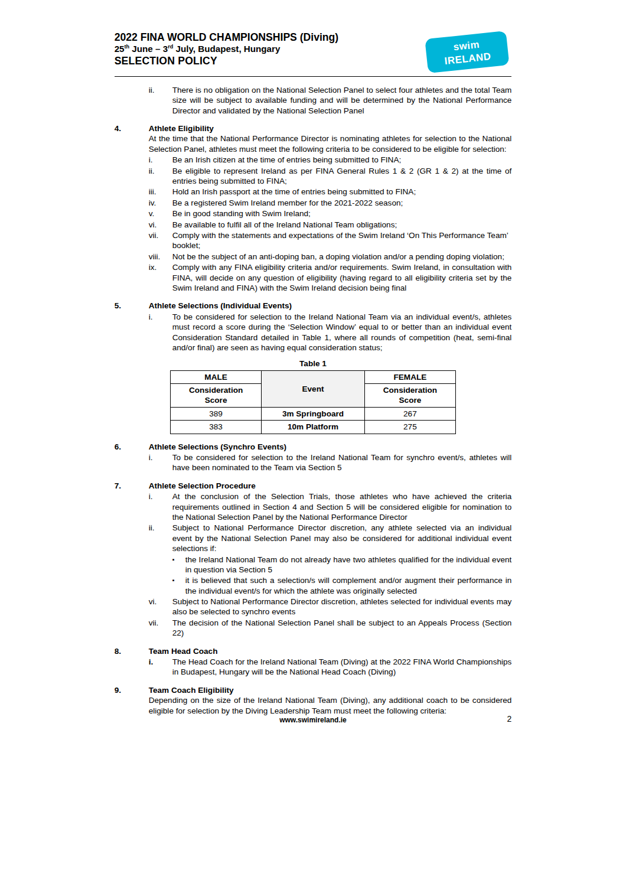2022 FINA WORLD CHAMPIONSHIPS (Diving)
25th June – 3rd July, Budapest, Hungary
SELECTION POLICY
swim IRELAND
ii.
There is no obligation on the National Selection Panel to select four athletes and the total Team size will be subject to available funding and will be determined by the National Performance Director and validated by the National Selection Panel
4.
Athlete Eligibility
At the time that the National Performance Director is nominating athletes for selection to the National Selection Panel, athletes must meet the following criteria to be considered to be eligible for selection:
i.
Be an Irish citizen at the time of entries being submitted to FINA;
ii.
Be eligible to represent Ireland as per FINA General Rules 1 & 2 (GR 1 & 2) at the time of entries being submitted to FINA;
iii.
Hold an Irish passport at the time of entries being submitted to FINA;
iv.
Be a registered Swim Ireland member for the 2021-2022 season;
v.
Be in good standing with Swim Ireland;
vi.
Be available to fulfil all of the Ireland National Team obligations;
vii.
Comply with the statements and expectations of the Swim Ireland ‘On This Performance Team’ booklet;
viii.
Not be the subject of an anti-doping ban, a doping violation and/or a pending doping violation;
ix.
Comply with any FINA eligibility criteria and/or requirements. Swim Ireland, in consultation with FINA, will decide on any question of eligibility (having regard to all eligibility criteria set by the Swim Ireland and FINA) with the Swim Ireland decision being final
5.
Athlete Selections (Individual Events)
i.
To be considered for selection to the Ireland National Team via an individual event/s, athletes must record a score during the ‘Selection Window’ equal to or better than an individual event Consideration Standard detailed in Table 1, where all rounds of competition (heat, semi-final and/or final) are seen as having equal consideration status;
Table 1
| MALE | Event | FEMALE |
| --- | --- | --- |
| Consideration Score | Consideration Score |
| 389 | 3m Springboard | 267 |
| 383 | 10m Platform | 275 |
6.
Athlete Selections (Synchro Events)
i.
To be considered for selection to the Ireland National Team for synchro event/s, athletes will have been nominated to the Team via Section 5
7.
Athlete Selection Procedure
i.
At the conclusion of the Selection Trials, those athletes who have achieved the criteria requirements outlined in Section 4 and Section 5 will be considered eligible for nomination to the National Selection Panel by the National Performance Director
ii.
Subject to National Performance Director discretion, any athlete selected via an individual event by the National Selection Panel may also be considered for additional individual event selections if:
▪
the Ireland National Team do not already have two athletes qualified for the individual event in question via Section 5
▪
it is believed that such a selection/s will complement and/or augment their performance in the individual event/s for which the athlete was originally selected
vi.
Subject to National Performance Director discretion, athletes selected for individual events may also be selected to synchro events
vii.
The decision of the National Selection Panel shall be subject to an Appeals Process (Section 22)
8.
Team Head Coach
i.
The Head Coach for the Ireland National Team (Diving) at the 2022 FINA World Championships in Budapest, Hungary will be the National Head Coach (Diving)
9.
Team Coach Eligibility
Depending on the size of the Ireland National Team (Diving), any additional coach to be considered eligible for selection by the Diving Leadership Team must meet the following criteria:
www.swimireland.ie
2